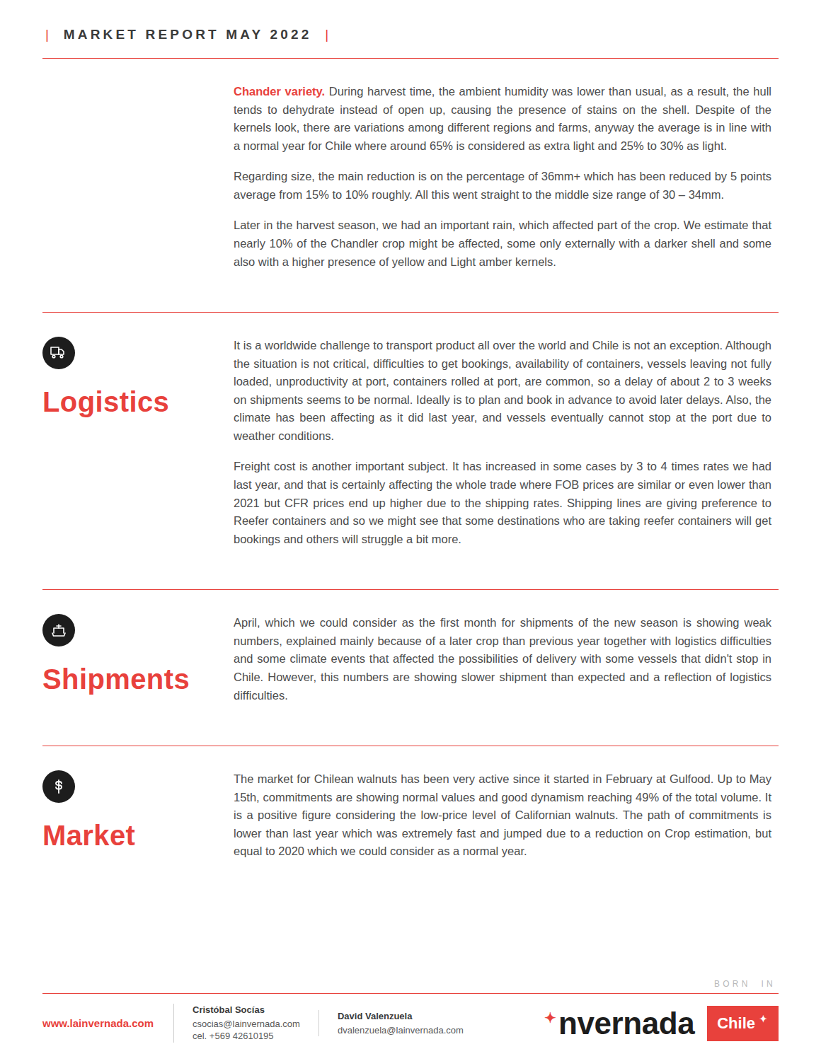| MARKET REPORT MAY 2022 |
Chander variety. During harvest time, the ambient humidity was lower than usual, as a result, the hull tends to dehydrate instead of open up, causing the presence of stains on the shell. Despite of the kernels look, there are variations among different regions and farms, anyway the average is in line with a normal year for Chile where around 65% is considered as extra light and 25% to 30% as light.
Regarding size, the main reduction is on the percentage of 36mm+ which has been reduced by 5 points average from 15% to 10% roughly. All this went straight to the middle size range of 30 – 34mm.
Later in the harvest season, we had an important rain, which affected part of the crop. We estimate that nearly 10% of the Chandler crop might be affected, some only externally with a darker shell and some also with a higher presence of yellow and Light amber kernels.
Logistics
It is a worldwide challenge to transport product all over the world and Chile is not an exception. Although the situation is not critical, difficulties to get bookings, availability of containers, vessels leaving not fully loaded, unproductivity at port, containers rolled at port, are common, so a delay of about 2 to 3 weeks on shipments seems to be normal. Ideally is to plan and book in advance to avoid later delays. Also, the climate has been affecting as it did last year, and vessels eventually cannot stop at the port due to weather conditions.
Freight cost is another important subject. It has increased in some cases by 3 to 4 times rates we had last year, and that is certainly affecting the whole trade where FOB prices are similar or even lower than 2021 but CFR prices end up higher due to the shipping rates. Shipping lines are giving preference to Reefer containers and so we might see that some destinations who are taking reefer containers will get bookings and others will struggle a bit more.
Shipments
April, which we could consider as the first month for shipments of the new season is showing weak numbers, explained mainly because of a later crop than previous year together with logistics difficulties and some climate events that affected the possibilities of delivery with some vessels that didn't stop in Chile. However, this numbers are showing slower shipment than expected and a reflection of logistics difficulties.
Market
The market for Chilean walnuts has been very active since it started in February at Gulfood. Up to May 15th, commitments are showing normal values and good dynamism reaching 49% of the total volume. It is a positive figure considering the low-price level of Californian walnuts. The path of commitments is lower than last year which was extremely fast and jumped due to a reduction on Crop estimation, but equal to 2020 which we could consider as a normal year.
BORN IN
www.lainvernada.com
Cristóbal Socías csocias@lainvernada.com
cel. +569 42610195
David Valenzuela dvalenzuela@lainvernada.com
✦nvernada
Chile✦